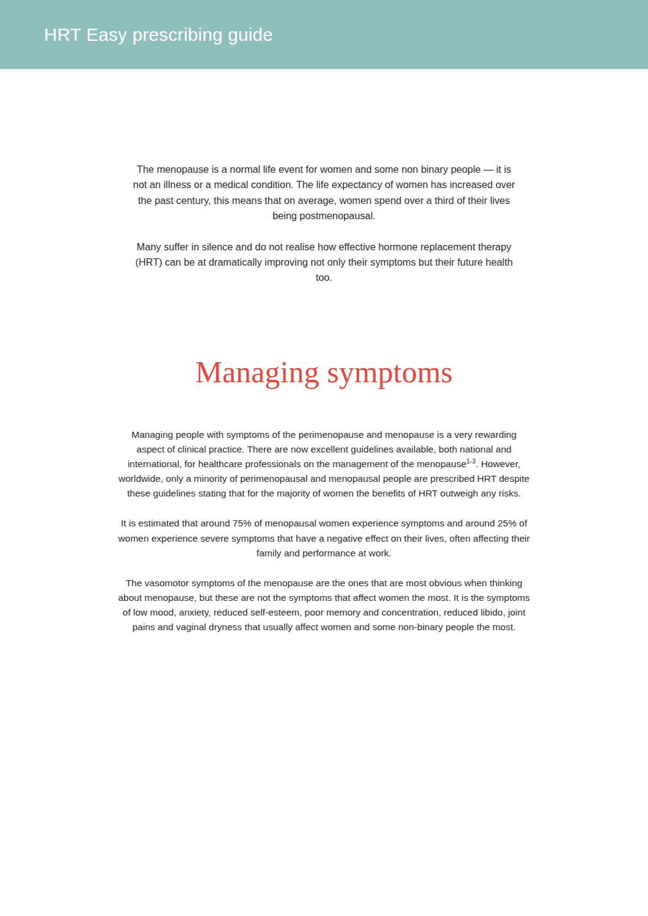HRT Easy prescribing guide
The menopause is a normal life event for women and some non binary people — it is not an illness or a medical condition. The life expectancy of women has increased over the past century, this means that on average, women spend over a third of their lives being postmenopausal.
Many suffer in silence and do not realise how effective hormone replacement therapy (HRT) can be at dramatically improving not only their symptoms but their future health too.
Managing symptoms
Managing people with symptoms of the perimenopause and menopause is a very rewarding aspect of clinical practice. There are now excellent guidelines available, both national and international, for healthcare professionals on the management of the menopause1-3. However, worldwide, only a minority of perimenopausal and menopausal people are prescribed HRT despite these guidelines stating that for the majority of women the benefits of HRT outweigh any risks.
It is estimated that around 75% of menopausal women experience symptoms and around 25% of women experience severe symptoms that have a negative effect on their lives, often affecting their family and performance at work.
The vasomotor symptoms of the menopause are the ones that are most obvious when thinking about menopause, but these are not the symptoms that affect women the most. It is the symptoms of low mood, anxiety, reduced self-esteem, poor memory and concentration, reduced libido, joint pains and vaginal dryness that usually affect women and some non-binary people the most.